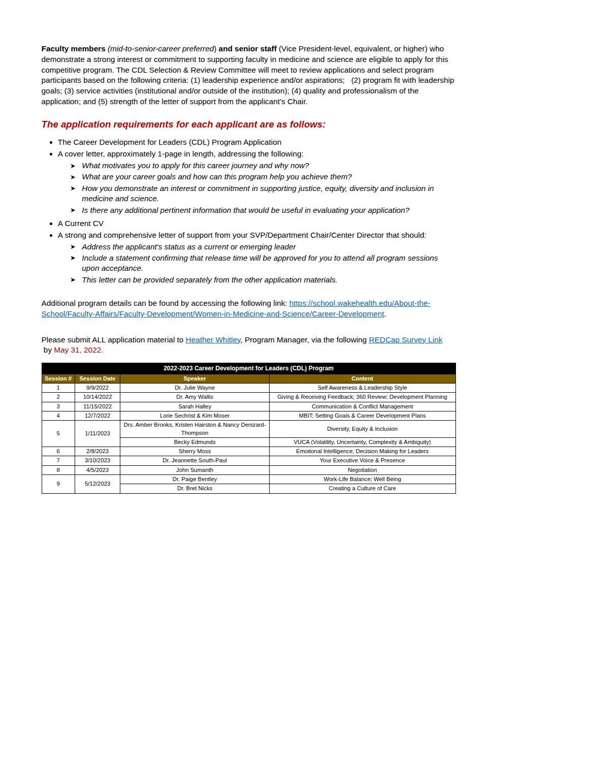Faculty members (mid-to-senior-career preferred) and senior staff (Vice President-level, equivalent, or higher) who demonstrate a strong interest or commitment to supporting faculty in medicine and science are eligible to apply for this competitive program. The CDL Selection & Review Committee will meet to review applications and select program participants based on the following criteria: (1) leadership experience and/or aspirations; (2) program fit with leadership goals; (3) service activities (institutional and/or outside of the institution); (4) quality and professionalism of the application; and (5) strength of the letter of support from the applicant's Chair.
The application requirements for each applicant are as follows:
The Career Development for Leaders (CDL) Program Application
A cover letter, approximately 1-page in length, addressing the following:
What motivates you to apply for this career journey and why now?
What are your career goals and how can this program help you achieve them?
How you demonstrate an interest or commitment in supporting justice, equity, diversity and inclusion in medicine and science.
Is there any additional pertinent information that would be useful in evaluating your application?
A Current CV
A strong and comprehensive letter of support from your SVP/Department Chair/Center Director that should:
Address the applicant's status as a current or emerging leader
Include a statement confirming that release time will be approved for you to attend all program sessions upon acceptance.
This letter can be provided separately from the other application materials.
Additional program details can be found by accessing the following link: https://school.wakehealth.edu/About-the-School/Faculty-Affairs/Faculty-Development/Women-in-Medicine-and-Science/Career-Development.
Please submit ALL application material to Heather Whitley, Program Manager, via the following REDCap Survey Link
by May 31, 2022.
2022-2023 Career Development for Leaders (CDL) Program
| Session # | Session Date | Speaker | Content |
| --- | --- | --- | --- |
| 1 | 9/9/2022 | Dr. Julie Wayne | Self Awareness & Leadership Style |
| 2 | 10/14/2022 | Dr. Amy Wallis | Giving & Receiving Feedback; 360 Review; Development Planning |
| 3 | 11/15/2022 | Sarah Halley | Communication & Conflict Management |
| 4 | 12/7/2022 | Lorie Sechrist & Kim Moser | MBIT; Setting Goals & Career Development Plans |
| 5 | 1/11/2023 | Drs. Amber Brooks, Kristen Hairston & Nancy Denizard-Thompson | Diversity, Equity & Inclusion |
| Becky Edmunds | VUCA (Volatility, Uncertainty, Complexity & Ambiguity) |
| 6 | 2/8/2023 | Sherry Moss | Emotional Intelligence; Decision Making for Leaders |
| 7 | 3/10/2023 | Dr. Jeannette South-Paul | Your Executive Voice & Presence |
| 8 | 4/5/2023 | John Sumanth | Negotiation |
| 9 | 5/12/2023 | Dr. Paige Bentley | Work-Life Balance; Well Being |
| Dr. Bret Nicks | Creating a Culture of Care |